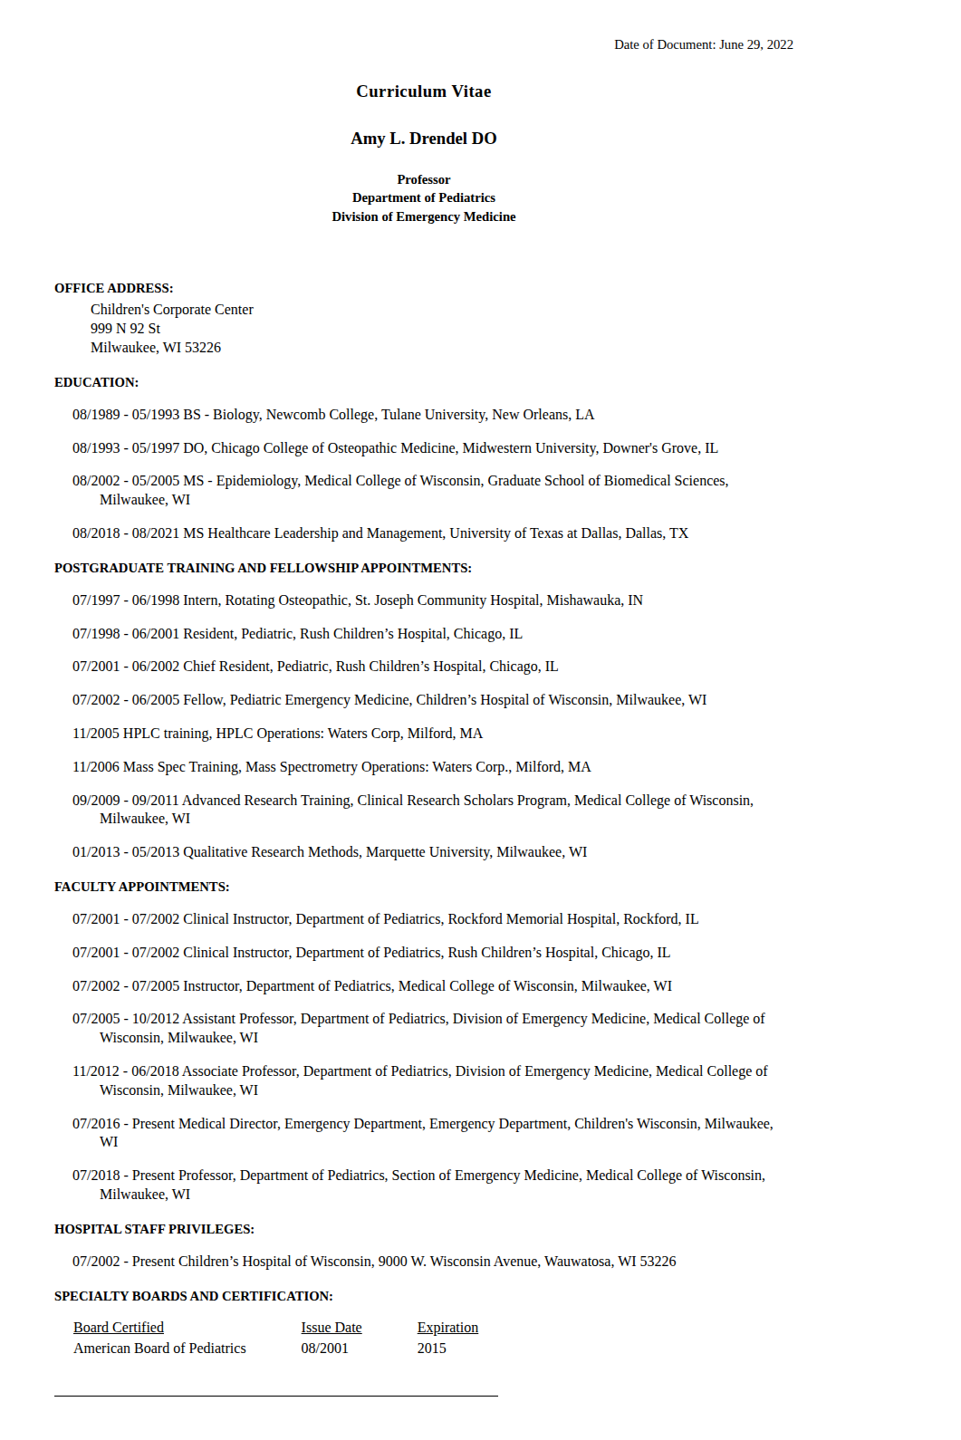Date of Document: June 29, 2022
Curriculum Vitae
Amy L. Drendel DO
Professor
Department of Pediatrics
Division of Emergency Medicine
Office Address:
Children's Corporate Center
999 N 92 St
Milwaukee, WI 53226
Education:
08/1989 - 05/1993 BS - Biology, Newcomb College, Tulane University, New Orleans, LA
08/1993 - 05/1997 DO, Chicago College of Osteopathic Medicine, Midwestern University, Downer's Grove, IL
08/2002 - 05/2005 MS - Epidemiology, Medical College of Wisconsin, Graduate School of Biomedical Sciences, Milwaukee, WI
08/2018 - 08/2021 MS Healthcare Leadership and Management, University of Texas at Dallas, Dallas, TX
Postgraduate Training and Fellowship Appointments:
07/1997 - 06/1998 Intern, Rotating Osteopathic, St. Joseph Community Hospital, Mishawauka, IN
07/1998 - 06/2001 Resident, Pediatric, Rush Children’s Hospital, Chicago, IL
07/2001 - 06/2002 Chief Resident, Pediatric, Rush Children’s Hospital, Chicago, IL
07/2002 - 06/2005 Fellow, Pediatric Emergency Medicine, Children’s Hospital of Wisconsin, Milwaukee, WI
11/2005 HPLC training, HPLC Operations: Waters Corp, Milford, MA
11/2006 Mass Spec Training, Mass Spectrometry Operations: Waters Corp., Milford, MA
09/2009 - 09/2011 Advanced Research Training, Clinical Research Scholars Program, Medical College of Wisconsin, Milwaukee, WI
01/2013 - 05/2013 Qualitative Research Methods, Marquette University, Milwaukee, WI
Faculty Appointments:
07/2001 - 07/2002 Clinical Instructor, Department of Pediatrics, Rockford Memorial Hospital, Rockford, IL
07/2001 - 07/2002 Clinical Instructor, Department of Pediatrics, Rush Children’s Hospital, Chicago, IL
07/2002 - 07/2005 Instructor, Department of Pediatrics, Medical College of Wisconsin, Milwaukee, WI
07/2005 - 10/2012 Assistant Professor, Department of Pediatrics, Division of Emergency Medicine, Medical College of Wisconsin, Milwaukee, WI
11/2012 - 06/2018 Associate Professor, Department of Pediatrics, Division of Emergency Medicine, Medical College of Wisconsin, Milwaukee, WI
07/2016 - Present Medical Director, Emergency Department, Emergency Department, Children's Wisconsin, Milwaukee, WI
07/2018 - Present Professor, Department of Pediatrics, Section of Emergency Medicine, Medical College of Wisconsin, Milwaukee, WI
Hospital Staff Privileges:
07/2002 - Present Children’s Hospital of Wisconsin, 9000 W. Wisconsin Avenue, Wauwatosa, WI 53226
Specialty Boards and Certification:
| Board Certified | Issue Date | Expiration |
| --- | --- | --- |
| American Board of Pediatrics | 08/2001 | 2015 |